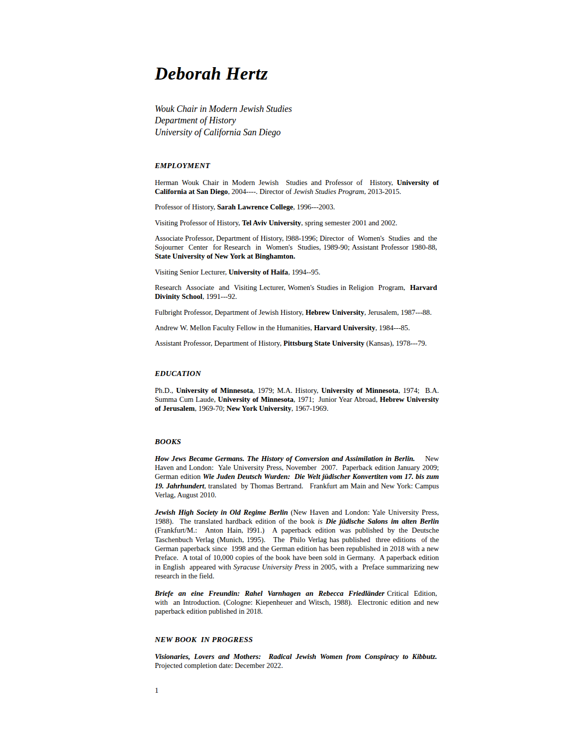Deborah Hertz
Wouk Chair in Modern Jewish Studies
Department of History
University of California San Diego
EMPLOYMENT
Herman Wouk Chair in Modern Jewish Studies and Professor of History, University of California at San Diego, 2004----. Director of Jewish Studies Program, 2013-2015.
Professor of History, Sarah Lawrence College, 1996---2003.
Visiting Professor of History, Tel Aviv University, spring semester 2001 and 2002.
Associate Professor, Department of History, l988-1996; Director of Women's Studies and the Sojourner Center for Research in Women's Studies, 1989-90; Assistant Professor 1980-88, State University of New York at Binghamton.
Visiting Senior Lecturer, University of Haifa, 1994--95.
Research Associate and Visiting Lecturer, Women's Studies in Religion Program, Harvard Divinity School, 1991---92.
Fulbright Professor, Department of Jewish History, Hebrew University, Jerusalem, 1987---88.
Andrew W. Mellon Faculty Fellow in the Humanities, Harvard University, 1984---85.
Assistant Professor, Department of History, Pittsburg State University (Kansas), 1978---79.
EDUCATION
Ph.D., University of Minnesota, 1979; M.A. History, University of Minnesota, 1974; B.A. Summa Cum Laude, University of Minnesota, 1971; Junior Year Abroad, Hebrew University of Jerusalem, 1969-70; New York University, 1967-1969.
BOOKS
How Jews Became Germans. The History of Conversion and Assimilation in Berlin. New Haven and London: Yale University Press, November 2007. Paperback edition January 2009; German edition Wie Juden Deutsch Wurden: Die Welt jüdischer Konvertiten vom 17. bis zum 19. Jahrhundert, translated by Thomas Bertrand. Frankfurt am Main and New York: Campus Verlag, August 2010.
Jewish High Society in Old Regime Berlin (New Haven and London: Yale University Press, 1988). The translated hardback edition of the book is Die jüdische Salons im alten Berlin (Frankfurt/M.: Anton Hain, l991.) A paperback edition was published by the Deutsche Taschenbuch Verlag (Munich, 1995). The Philo Verlag has published three editions of the German paperback since 1998 and the German edition has been republished in 2018 with a new Preface. A total of 10,000 copies of the book have been sold in Germany. A paperback edition in English appeared with Syracuse University Press in 2005, with a Preface summarizing new research in the field.
Briefe an eine Freundin: Rahel Varnhagen an Rebecca Friedländer Critical Edition, with an Introduction. (Cologne: Kiepenheuer and Witsch, 1988). Electronic edition and new paperback edition published in 2018.
NEW BOOK IN PROGRESS
Visionaries, Lovers and Mothers: Radical Jewish Women from Conspiracy to Kibbutz. Projected completion date: December 2022.
1